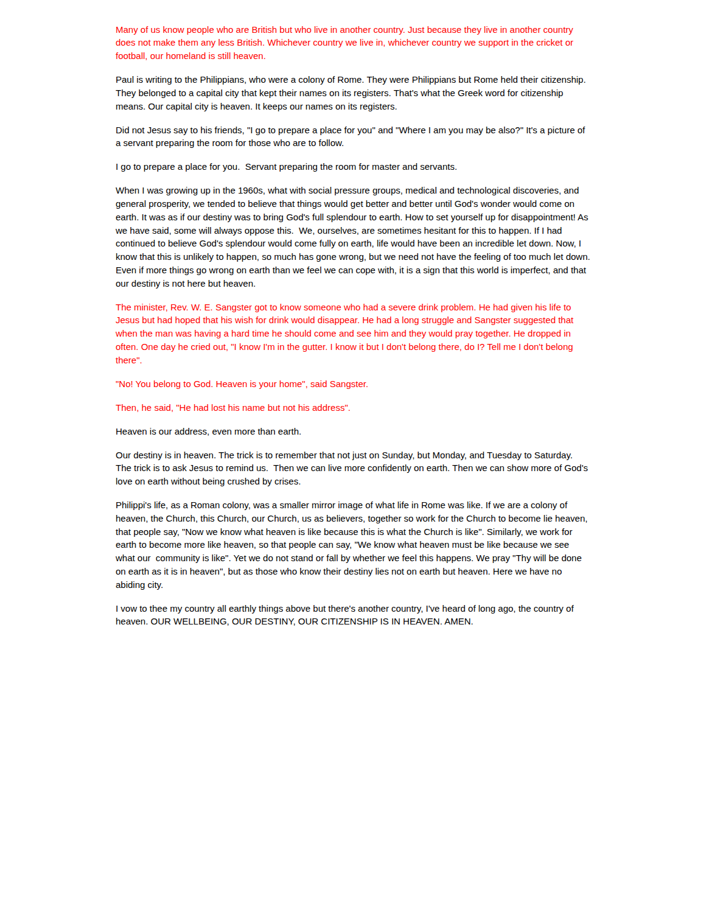Many of us know people who are British but who live in another country. Just because they live in another country does not make them any less British. Whichever country we live in, whichever country we support in the cricket or football, our homeland is still heaven.
Paul is writing to the Philippians, who were a colony of Rome. They were Philippians but Rome held their citizenship. They belonged to a capital city that kept their names on its registers. That's what the Greek word for citizenship means. Our capital city is heaven. It keeps our names on its registers.
Did not Jesus say to his friends, "I go to prepare a place for you" and "Where I am you may be also?" It's a picture of a servant preparing the room for those who are to follow.
I go to prepare a place for you. Servant preparing the room for master and servants.
When I was growing up in the 1960s, what with social pressure groups, medical and technological discoveries, and general prosperity, we tended to believe that things would get better and better until God's wonder would come on earth. It was as if our destiny was to bring God's full splendour to earth. How to set yourself up for disappointment! As we have said, some will always oppose this. We, ourselves, are sometimes hesitant for this to happen. If I had continued to believe God's splendour would come fully on earth, life would have been an incredible let down. Now, I know that this is unlikely to happen, so much has gone wrong, but we need not have the feeling of too much let down. Even if more things go wrong on earth than we feel we can cope with, it is a sign that this world is imperfect, and that our destiny is not here but heaven.
The minister, Rev. W. E. Sangster got to know someone who had a severe drink problem. He had given his life to Jesus but had hoped that his wish for drink would disappear. He had a long struggle and Sangster suggested that when the man was having a hard time he should come and see him and they would pray together. He dropped in often. One day he cried out, "I know I'm in the gutter. I know it but I don't belong there, do I? Tell me I don't belong there".
"No! You belong to God. Heaven is your home", said Sangster.
Then, he said, "He had lost his name but not his address".
Heaven is our address, even more than earth.
Our destiny is in heaven. The trick is to remember that not just on Sunday, but Monday, and Tuesday to Saturday. The trick is to ask Jesus to remind us. Then we can live more confidently on earth. Then we can show more of God's love on earth without being crushed by crises.
Philippi's life, as a Roman colony, was a smaller mirror image of what life in Rome was like. If we are a colony of heaven, the Church, this Church, our Church, us as believers, together so work for the Church to become lie heaven, that people say, "Now we know what heaven is like because this is what the Church is like". Similarly, we work for earth to become more like heaven, so that people can say, "We know what heaven must be like because we see what our community is like". Yet we do not stand or fall by whether we feel this happens. We pray "Thy will be done on earth as it is in heaven", but as those who know their destiny lies not on earth but heaven. Here we have no abiding city.
I vow to thee my country all earthly things above but there's another country, I've heard of long ago, the country of heaven. OUR WELLBEING, OUR DESTINY, OUR CITIZENSHIP IS IN HEAVEN. AMEN.